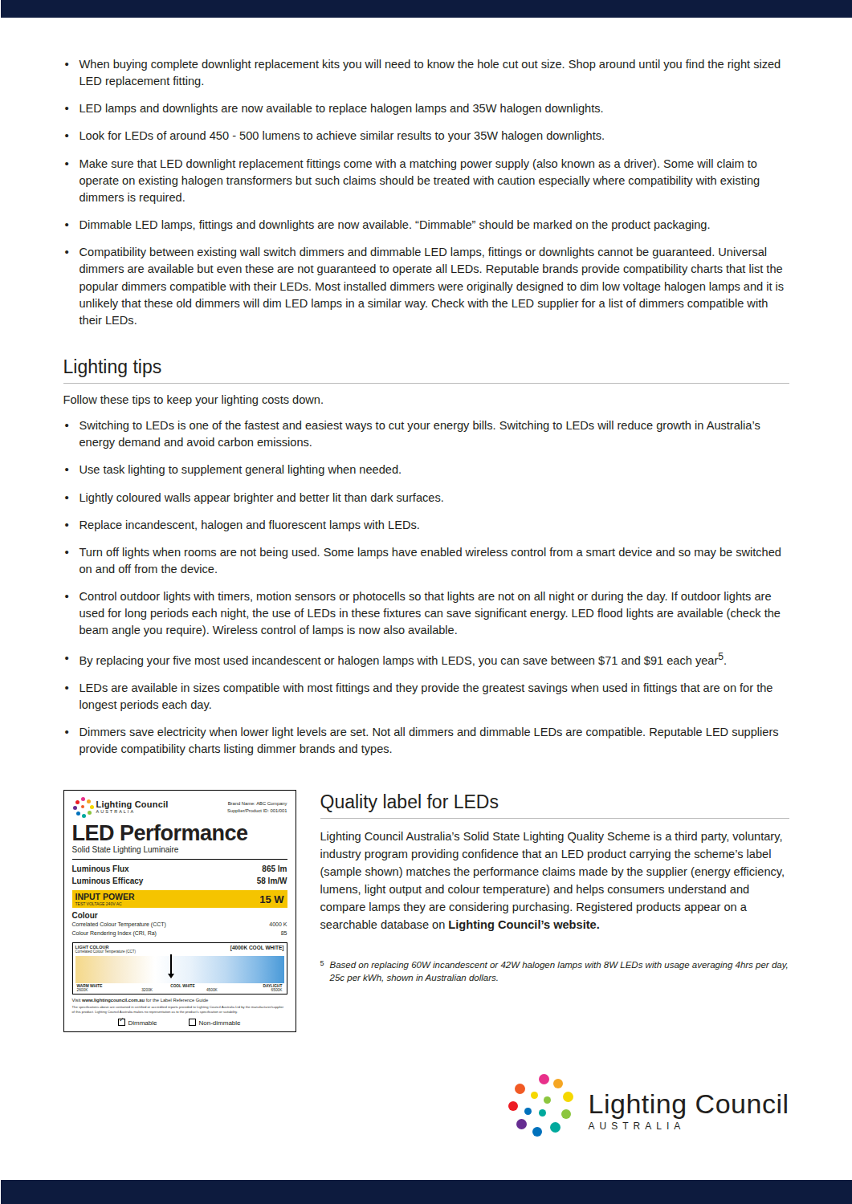When buying complete downlight replacement kits you will need to know the hole cut out size. Shop around until you find the right sized LED replacement fitting.
LED lamps and downlights are now available to replace halogen lamps and 35W halogen downlights.
Look for LEDs of around 450 - 500 lumens to achieve similar results to your 35W halogen downlights.
Make sure that LED downlight replacement fittings come with a matching power supply (also known as a driver). Some will claim to operate on existing halogen transformers but such claims should be treated with caution especially where compatibility with existing dimmers is required.
Dimmable LED lamps, fittings and downlights are now available. “Dimmable” should be marked on the product packaging.
Compatibility between existing wall switch dimmers and dimmable LED lamps, fittings or downlights cannot be guaranteed. Universal dimmers are available but even these are not guaranteed to operate all LEDs. Reputable brands provide compatibility charts that list the popular dimmers compatible with their LEDs. Most installed dimmers were originally designed to dim low voltage halogen lamps and it is unlikely that these old dimmers will dim LED lamps in a similar way. Check with the LED supplier for a list of dimmers compatible with their LEDs.
Lighting tips
Follow these tips to keep your lighting costs down.
Switching to LEDs is one of the fastest and easiest ways to cut your energy bills. Switching to LEDs will reduce growth in Australia’s energy demand and avoid carbon emissions.
Use task lighting to supplement general lighting when needed.
Lightly coloured walls appear brighter and better lit than dark surfaces.
Replace incandescent, halogen and fluorescent lamps with LEDs.
Turn off lights when rooms are not being used. Some lamps have enabled wireless control from a smart device and so may be switched on and off from the device.
Control outdoor lights with timers, motion sensors or photocells so that lights are not on all night or during the day. If outdoor lights are used for long periods each night, the use of LEDs in these fixtures can save significant energy. LED flood lights are available (check the beam angle you require). Wireless control of lamps is now also available.
By replacing your five most used incandescent or halogen lamps with LEDS, you can save between $71 and $91 each year5.
LEDs are available in sizes compatible with most fittings and they provide the greatest savings when used in fittings that are on for the longest periods each day.
Dimmers save electricity when lower light levels are set. Not all dimmers and dimmable LEDs are compatible. Reputable LED suppliers provide compatibility charts listing dimmer brands and types.
Lighting Council
AUSTRALIA
Brand Name: ABC Company
Supplier/Product ID: 001/001
LED Performance
Solid State Lighting Luminaire
Luminous Flux 865 lm
Luminous Efficacy 58 lm/W
INPUT POWERTEST VOLTAGE 240V AC
15 W
Colour
Correlated Colour Temperature (CCT) 4000 K
Colour Rendering Index (CRI, Ra) 85
LIGHT COLOURCorrelated Colour Temperature (CCT)
[4000K COOL WHITE]
WARM WHITE COOL WHITE DAYLIGHT
2600K 3200K 4500K 6500K
Visit www.lightingcouncil.com.au for the Label Reference Guide
The specifications above are contained in certified or accredited reports provided to Lighting Council Australia Ltd by the manufacturer/supplier of this product. Lighting Council Australia makes no representation as to the product’s specification or suitability.
Dimmable Non-dimmable
Quality label for LEDs
Lighting Council Australia’s Solid State Lighting Quality Scheme is a third party, voluntary, industry program providing confidence that an LED product carrying the scheme’s label (sample shown) matches the performance claims made by the supplier (energy efficiency, lumens, light output and colour temperature) and helps consumers understand and compare lamps they are considering purchasing. Registered products appear on a searchable database on Lighting Council’s website.
5 Based on replacing 60W incandescent or 42W halogen lamps with 8W LEDs with usage averaging 4hrs per day, 25c per kWh, shown in Australian dollars.
Lighting Council
AUSTRALIA